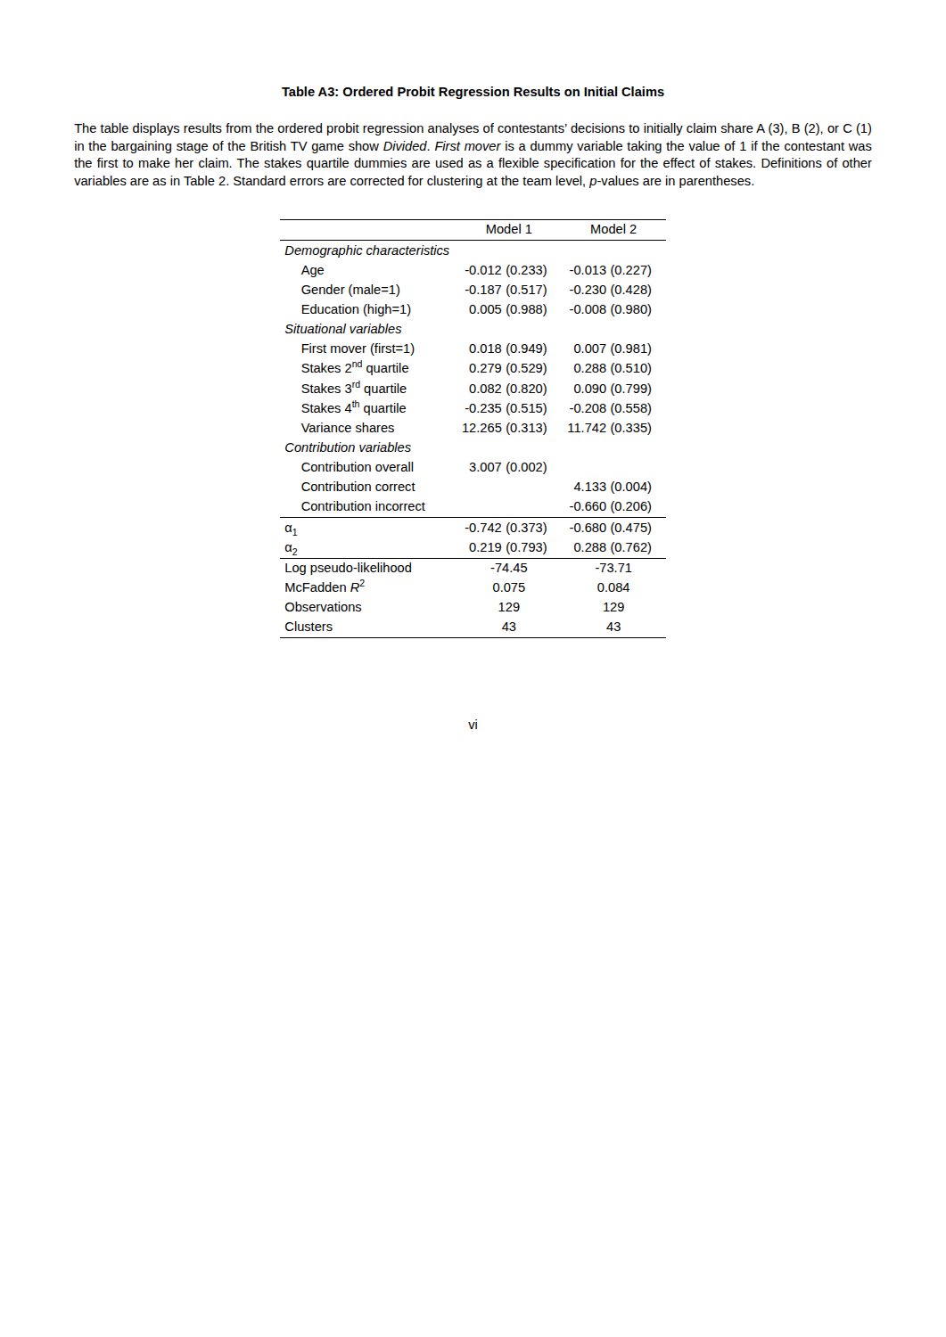Table A3: Ordered Probit Regression Results on Initial Claims
The table displays results from the ordered probit regression analyses of contestants’ decisions to initially claim share A (3), B (2), or C (1) in the bargaining stage of the British TV game show Divided. First mover is a dummy variable taking the value of 1 if the contestant was the first to make her claim. The stakes quartile dummies are used as a flexible specification for the effect of stakes. Definitions of other variables are as in Table 2. Standard errors are corrected for clustering at the team level, p-values are in parentheses.
| | Model 1 | Model 2 |
| --- | --- | --- |
| Demographic characteristics |
| Age | -0.012 | (0.233) | -0.013 | (0.227) |
| Gender (male=1) | -0.187 | (0.517) | -0.230 | (0.428) |
| Education (high=1) | 0.005 | (0.988) | -0.008 | (0.980) |
| Situational variables |
| First mover (first=1) | 0.018 | (0.949) | 0.007 | (0.981) |
| Stakes 2 nd quartile | 0.279 | (0.529) | 0.288 | (0.510) |
| Stakes 3 rd quartile | 0.082 | (0.820) | 0.090 | (0.799) |
| Stakes 4 th quartile | -0.235 | (0.515) | -0.208 | (0.558) |
| Variance shares | 12.265 | (0.313) | 11.742 | (0.335) |
| Contribution variables |
| Contribution overall | 3.007 | (0.002) | | |
| Contribution correct | | | 4.133 | (0.004) |
| Contribution incorrect | | | -0.660 | (0.206) |
| α 1 | -0.742 | (0.373) | -0.680 | (0.475) |
| α 2 | 0.219 | (0.793) | 0.288 | (0.762) |
| Log pseudo-likelihood | -74.45 | -73.71 |
| McFadden R 2 | 0.075 | 0.084 |
| Observations | 129 | 129 |
| Clusters | 43 | 43 |
vi